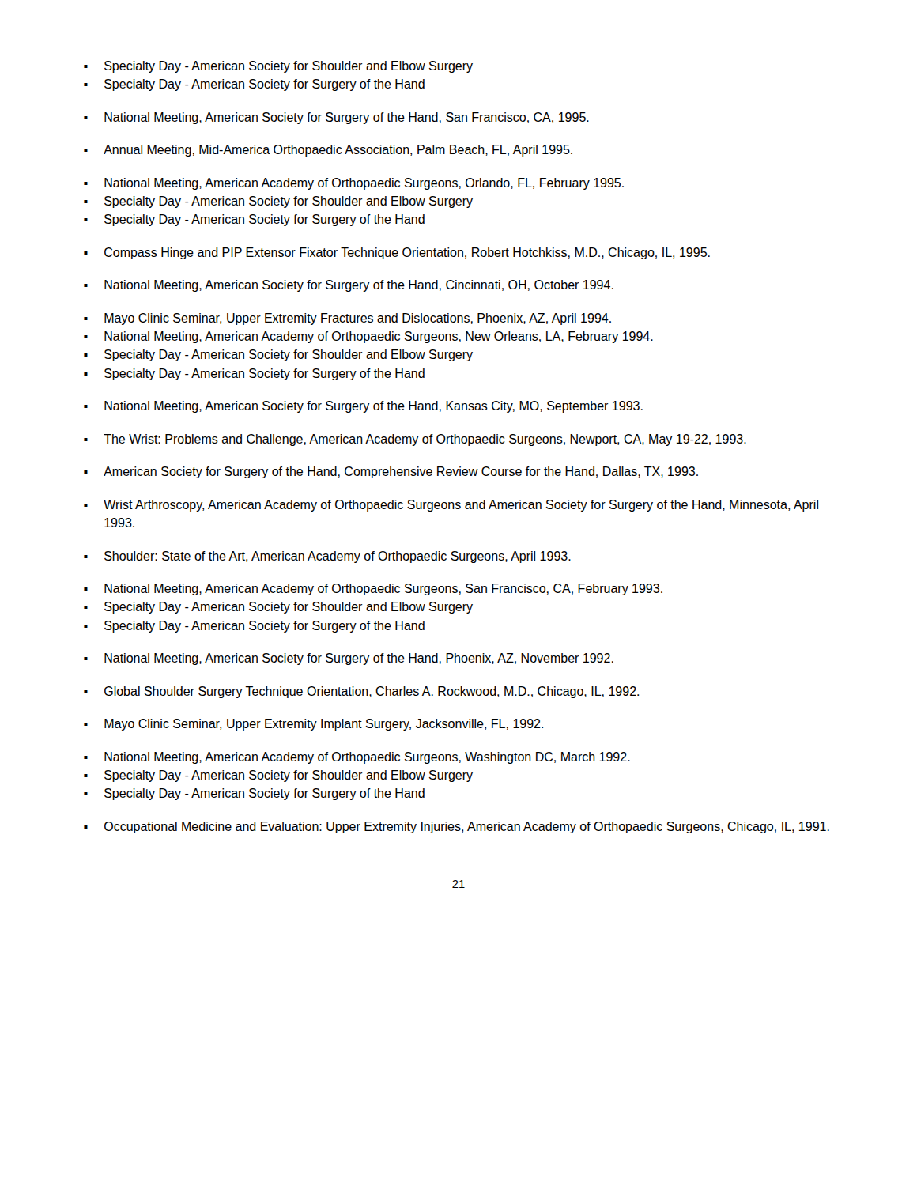Specialty Day - American Society for Shoulder and Elbow Surgery
Specialty Day - American Society for Surgery of the Hand
National Meeting, American Society for Surgery of the Hand, San Francisco, CA, 1995.
Annual Meeting, Mid-America Orthopaedic Association, Palm Beach, FL, April 1995.
National Meeting, American Academy of Orthopaedic Surgeons, Orlando, FL, February 1995.
Specialty Day - American Society for Shoulder and Elbow Surgery
Specialty Day - American Society for Surgery of the Hand
Compass Hinge and PIP Extensor Fixator Technique Orientation, Robert Hotchkiss, M.D., Chicago, IL, 1995.
National Meeting, American Society for Surgery of the Hand, Cincinnati, OH, October 1994.
Mayo Clinic Seminar, Upper Extremity Fractures and Dislocations, Phoenix, AZ, April 1994.
National Meeting, American Academy of Orthopaedic Surgeons, New Orleans, LA, February 1994.
Specialty Day - American Society for Shoulder and Elbow Surgery
Specialty Day - American Society for Surgery of the Hand
National Meeting, American Society for Surgery of the Hand, Kansas City, MO, September 1993.
The Wrist: Problems and Challenge, American Academy of Orthopaedic Surgeons, Newport, CA, May 19-22, 1993.
American Society for Surgery of the Hand, Comprehensive Review Course for the Hand, Dallas, TX, 1993.
Wrist Arthroscopy, American Academy of Orthopaedic Surgeons and American Society for Surgery of the Hand, Minnesota, April 1993.
Shoulder: State of the Art, American Academy of Orthopaedic Surgeons, April 1993.
National Meeting, American Academy of Orthopaedic Surgeons, San Francisco, CA, February 1993.
Specialty Day - American Society for Shoulder and Elbow Surgery
Specialty Day - American Society for Surgery of the Hand
National Meeting, American Society for Surgery of the Hand, Phoenix, AZ, November 1992.
Global Shoulder Surgery Technique Orientation, Charles A. Rockwood, M.D., Chicago, IL, 1992.
Mayo Clinic Seminar, Upper Extremity Implant Surgery, Jacksonville, FL, 1992.
National Meeting, American Academy of Orthopaedic Surgeons, Washington DC, March 1992.
Specialty Day - American Society for Shoulder and Elbow Surgery
Specialty Day - American Society for Surgery of the Hand
Occupational Medicine and Evaluation: Upper Extremity Injuries, American Academy of Orthopaedic Surgeons, Chicago, IL, 1991.
21